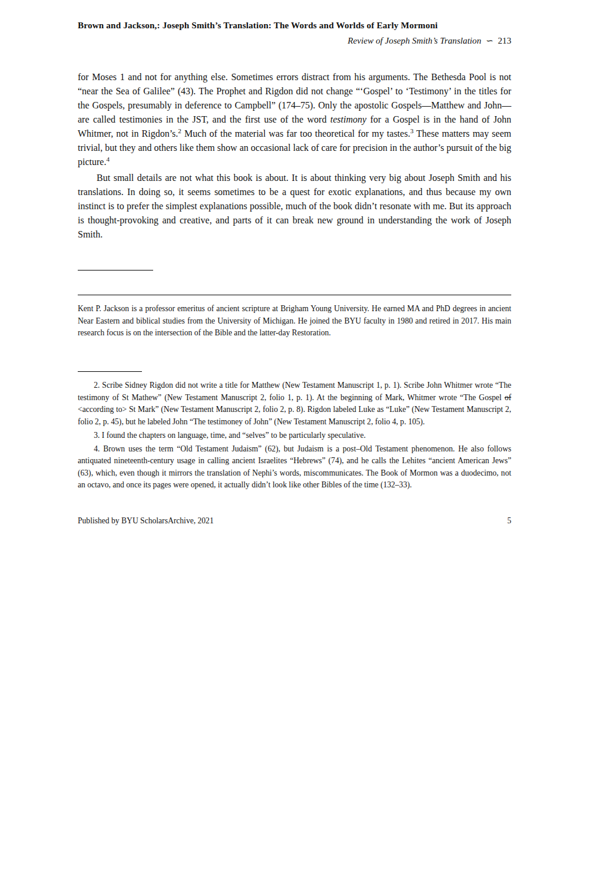Brown and Jackson,: Joseph Smith’s Translation: The Words and Worlds of Early Mormoni
Review of Joseph Smith’s Translation ∽ 213
for Moses 1 and not for anything else. Sometimes errors distract from his arguments. The Bethesda Pool is not “near the Sea of Galilee” (43). The Prophet and Rigdon did not change “‘Gospel’ to ‘Testimony’ in the titles for the Gospels, presumably in deference to Campbell” (174–75). Only the apostolic Gospels—Matthew and John—are called testimonies in the JST, and the first use of the word testimony for a Gospel is in the hand of John Whitmer, not in Rigdon’s.2 Much of the material was far too theoretical for my tastes.3 These matters may seem trivial, but they and others like them show an occasional lack of care for precision in the author’s pursuit of the big picture.4
But small details are not what this book is about. It is about thinking very big about Joseph Smith and his translations. In doing so, it seems sometimes to be a quest for exotic explanations, and thus because my own instinct is to prefer the simplest explanations possible, much of the book didn’t resonate with me. But its approach is thought-provoking and creative, and parts of it can break new ground in understanding the work of Joseph Smith.
Kent P. Jackson is a professor emeritus of ancient scripture at Brigham Young University. He earned MA and PhD degrees in ancient Near Eastern and biblical studies from the University of Michigan. He joined the BYU faculty in 1980 and retired in 2017. His main research focus is on the intersection of the Bible and the latter-day Restoration.
2. Scribe Sidney Rigdon did not write a title for Matthew (New Testament Manuscript 1, p. 1). Scribe John Whitmer wrote “The testimony of St Mathew” (New Testament Manuscript 2, folio 1, p. 1). At the beginning of Mark, Whitmer wrote “The Gospel of <according to> St Mark” (New Testament Manuscript 2, folio 2, p. 8). Rigdon labeled Luke as “Luke” (New Testament Manuscript 2, folio 2, p. 45), but he labeled John “The testimoney of John” (New Testament Manuscript 2, folio 4, p. 105).
3. I found the chapters on language, time, and “selves” to be particularly speculative.
4. Brown uses the term “Old Testament Judaism” (62), but Judaism is a post–Old Testament phenomenon. He also follows antiquated nineteenth-century usage in calling ancient Israelites “Hebrews” (74), and he calls the Lehites “ancient American Jews” (63), which, even though it mirrors the translation of Nephi’s words, miscommunicates. The Book of Mormon was a duodecimo, not an octavo, and once its pages were opened, it actually didn’t look like other Bibles of the time (132–33).
Published by BYU ScholarsArchive, 2021 5